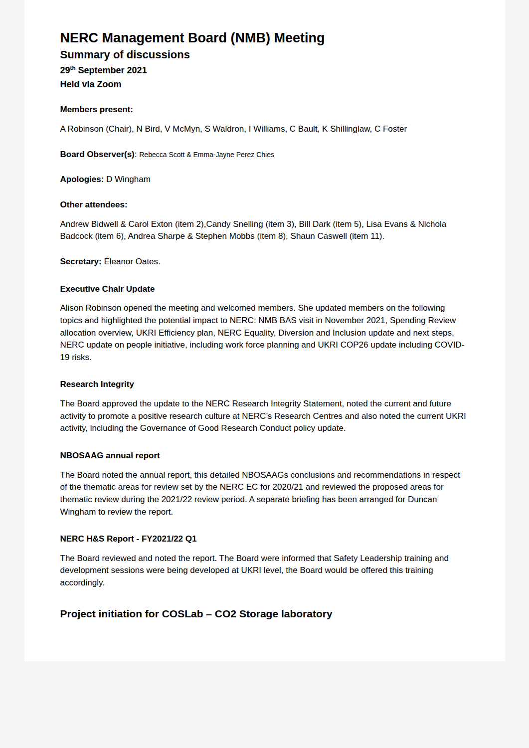NERC Management Board (NMB) Meeting
Summary of discussions
29th September 2021
Held via Zoom
Members present:
A Robinson (Chair), N Bird, V McMyn, S Waldron, I Williams, C Bault, K Shillinglaw, C Foster
Board Observer(s): Rebecca Scott & Emma-Jayne Perez Chies
Apologies: D Wingham
Other attendees:
Andrew Bidwell & Carol Exton (item 2),Candy Snelling (item 3), Bill Dark (item 5), Lisa Evans & Nichola Badcock (item 6), Andrea Sharpe & Stephen Mobbs (item 8), Shaun Caswell (item 11).
Secretary: Eleanor Oates.
Executive Chair Update
Alison Robinson opened the meeting and welcomed members. She updated members on the following topics and highlighted the potential impact to NERC: NMB BAS visit in November 2021, Spending Review allocation overview, UKRI Efficiency plan, NERC Equality, Diversion and Inclusion update and next steps, NERC update on people initiative, including work force planning and UKRI COP26 update including COVID-19 risks.
Research Integrity
The Board approved the update to the NERC Research Integrity Statement, noted the current and future activity to promote a positive research culture at NERC’s Research Centres and also noted the current UKRI activity, including the Governance of Good Research Conduct policy update.
NBOSAAG annual report
The Board noted the annual report, this detailed NBOSAAGs conclusions and recommendations in respect of the thematic areas for review set by the NERC EC for 2020/21 and reviewed the proposed areas for thematic review during the 2021/22 review period. A separate briefing has been arranged for Duncan Wingham to review the report.
NERC H&S Report - FY2021/22 Q1
The Board reviewed and noted the report. The Board were informed that Safety Leadership training and development sessions were being developed at UKRI level, the Board would be offered this training accordingly.
Project initiation for COSLab – CO2 Storage laboratory